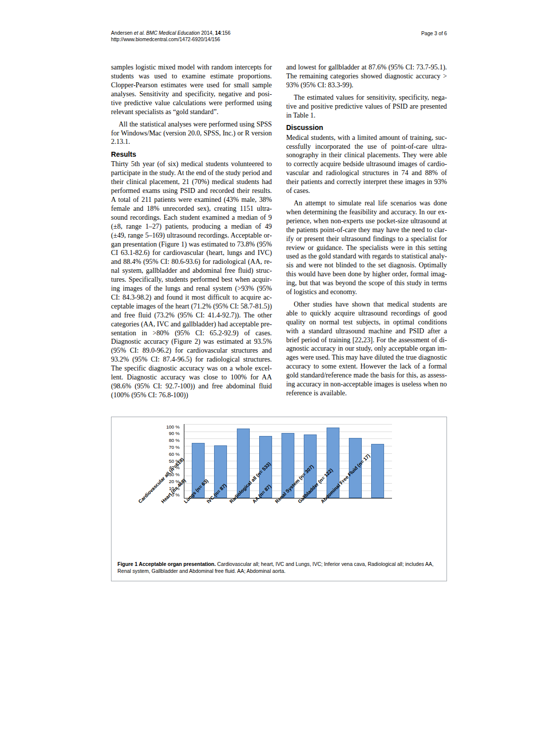Andersen et al. BMC Medical Education 2014, 14:156
http://www.biomedcentral.com/1472-6920/14/156
Page 3 of 6
samples logistic mixed model with random intercepts for students was used to examine estimate proportions. Clopper-Pearson estimates were used for small sample analyses. Sensitivity and specificity, negative and positive predictive value calculations were performed using relevant specialists as “gold standard”.
All the statistical analyses were performed using SPSS for Windows/Mac (version 20.0, SPSS, Inc.) or R version 2.13.1.
Results
Thirty 5th year (of six) medical students volunteered to participate in the study. At the end of the study period and their clinical placement, 21 (70%) medical students had performed exams using PSID and recorded their results. A total of 211 patients were examined (43% male, 38% female and 18% unrecorded sex), creating 1151 ultrasound recordings. Each student examined a median of 9 (±8, range 1–27) patients, producing a median of 49 (±49, range 5–169) ultrasound recordings. Acceptable organ presentation (Figure 1) was estimated to 73.8% (95% CI 63.1-82.6) for cardiovascular (heart, lungs and IVC) and 88.4% (95% CI: 80.6-93.6) for radiological (AA, renal system, gallbladder and abdominal free fluid) structures. Specifically, students performed best when acquiring images of the lungs and renal system (>93% (95% CI: 84.3-98.2) and found it most difficult to acquire acceptable images of the heart (71.2% (95% CI: 58.7-81.5)) and free fluid (73.2% (95% CI: 41.4-92.7)). The other categories (AA, IVC and gallbladder) had acceptable presentation in >80% (95% CI: 65.2-92.9) of cases. Diagnostic accuracy (Figure 2) was estimated at 93.5% (95% CI: 89.0-96.2) for cardiovascular structures and 93.2% (95% CI: 87.4-96.5) for radiological structures. The specific diagnostic accuracy was on a whole excellent. Diagnostic accuracy was close to 100% for AA (98.6% (95% CI: 92.7-100)) and free abdominal fluid (100% (95% CI: 76.8-100))
and lowest for gallbladder at 87.6% (95% CI: 73.7-95.1). The remaining categories showed diagnostic accuracy > 93% (95% CI: 83.3-99).
The estimated values for sensitivity, specificity, negative and positive predictive values of PSID are presented in Table 1.
Discussion
Medical students, with a limited amount of training, successfully incorporated the use of point-of-care ultrasonography in their clinical placements. They were able to correctly acquire bedside ultrasound images of cardiovascular and radiological structures in 74 and 88% of their patients and correctly interpret these images in 93% of cases.
An attempt to simulate real life scenarios was done when determining the feasibility and accuracy. In our experience, when non-experts use pocket-size ultrasound at the patients point-of-care they may have the need to clarify or present their ultrasound findings to a specialist for review or guidance. The specialists were in this setting used as the gold standard with regards to statistical analysis and were not blinded to the set diagnosis. Optimally this would have been done by higher order, formal imaging, but that was beyond the scope of this study in terms of logistics and economy.
Other studies have shown that medical students are able to quickly acquire ultrasound recordings of good quality on normal test subjects, in optimal conditions with a standard ultrasound machine and PSID after a brief period of training [22,23]. For the assessment of diagnostic accuracy in our study, only acceptable organ images were used. This may have diluted the true diagnostic accuracy to some extent. However the lack of a formal gold standard/reference made the basis for this, as assessing accuracy in non-acceptable images is useless when no reference is available.
100 %
90 %
80 %
70 %
60 %
50 %
40 %
30 %
20 %
10 %
0 %
Cardiovascular all (n =618) Heart (n= 468) Lungs (n= 63) IVC (n= 87) Radiological all (n= 533) AA (n= 87) Renal System (n= 307) Gallbladder (n= 122) Abdominal Free Fluid (n= 17)
Figure 1 Acceptable organ presentation. Cardiovascular all; heart, IVC and Lungs, IVC; Inferior vena cava, Radiological all; includes AA, Renal system, Gallbladder and Abdominal free fluid. AA; Abdominal aorta.